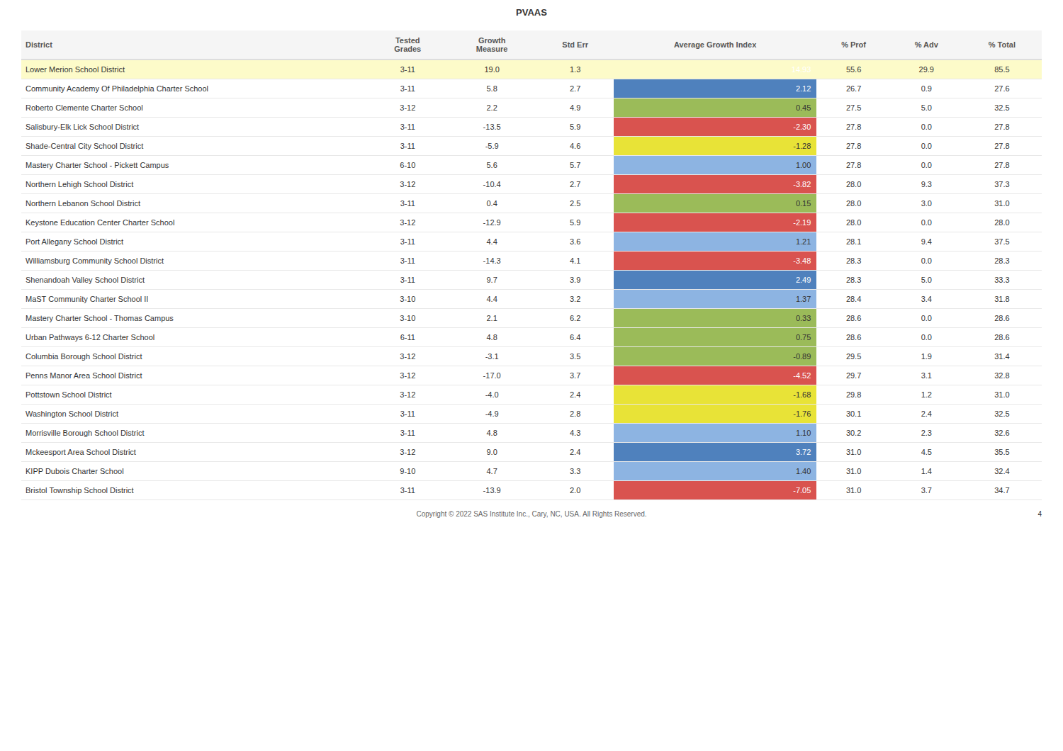PVAAS
| District | Tested Grades | Growth Measure | Std Err | Average Growth Index | % Prof | % Adv | % Total |
| --- | --- | --- | --- | --- | --- | --- | --- |
| Lower Merion School District | 3-11 | 19.0 | 1.3 | 14.93 | 55.6 | 29.9 | 85.5 |
| Community Academy Of Philadelphia Charter School | 3-11 | 5.8 | 2.7 | 2.12 | 26.7 | 0.9 | 27.6 |
| Roberto Clemente Charter School | 3-12 | 2.2 | 4.9 | 0.45 | 27.5 | 5.0 | 32.5 |
| Salisbury-Elk Lick School District | 3-11 | -13.5 | 5.9 | -2.30 | 27.8 | 0.0 | 27.8 |
| Shade-Central City School District | 3-11 | -5.9 | 4.6 | -1.28 | 27.8 | 0.0 | 27.8 |
| Mastery Charter School - Pickett Campus | 6-10 | 5.6 | 5.7 | 1.00 | 27.8 | 0.0 | 27.8 |
| Northern Lehigh School District | 3-12 | -10.4 | 2.7 | -3.82 | 28.0 | 9.3 | 37.3 |
| Northern Lebanon School District | 3-11 | 0.4 | 2.5 | 0.15 | 28.0 | 3.0 | 31.0 |
| Keystone Education Center Charter School | 3-12 | -12.9 | 5.9 | -2.19 | 28.0 | 0.0 | 28.0 |
| Port Allegany School District | 3-11 | 4.4 | 3.6 | 1.21 | 28.1 | 9.4 | 37.5 |
| Williamsburg Community School District | 3-11 | -14.3 | 4.1 | -3.48 | 28.3 | 0.0 | 28.3 |
| Shenandoah Valley School District | 3-11 | 9.7 | 3.9 | 2.49 | 28.3 | 5.0 | 33.3 |
| MaST Community Charter School II | 3-10 | 4.4 | 3.2 | 1.37 | 28.4 | 3.4 | 31.8 |
| Mastery Charter School - Thomas Campus | 3-10 | 2.1 | 6.2 | 0.33 | 28.6 | 0.0 | 28.6 |
| Urban Pathways 6-12 Charter School | 6-11 | 4.8 | 6.4 | 0.75 | 28.6 | 0.0 | 28.6 |
| Columbia Borough School District | 3-12 | -3.1 | 3.5 | -0.89 | 29.5 | 1.9 | 31.4 |
| Penns Manor Area School District | 3-12 | -17.0 | 3.7 | -4.52 | 29.7 | 3.1 | 32.8 |
| Pottstown School District | 3-12 | -4.0 | 2.4 | -1.68 | 29.8 | 1.2 | 31.0 |
| Washington School District | 3-11 | -4.9 | 2.8 | -1.76 | 30.1 | 2.4 | 32.5 |
| Morrisville Borough School District | 3-11 | 4.8 | 4.3 | 1.10 | 30.2 | 2.3 | 32.6 |
| Mckeesport Area School District | 3-12 | 9.0 | 2.4 | 3.72 | 31.0 | 4.5 | 35.5 |
| KIPP Dubois Charter School | 9-10 | 4.7 | 3.3 | 1.40 | 31.0 | 1.4 | 32.4 |
| Bristol Township School District | 3-11 | -13.9 | 2.0 | -7.05 | 31.0 | 3.7 | 34.7 |
Copyright © 2022 SAS Institute Inc., Cary, NC, USA. All Rights Reserved. 4